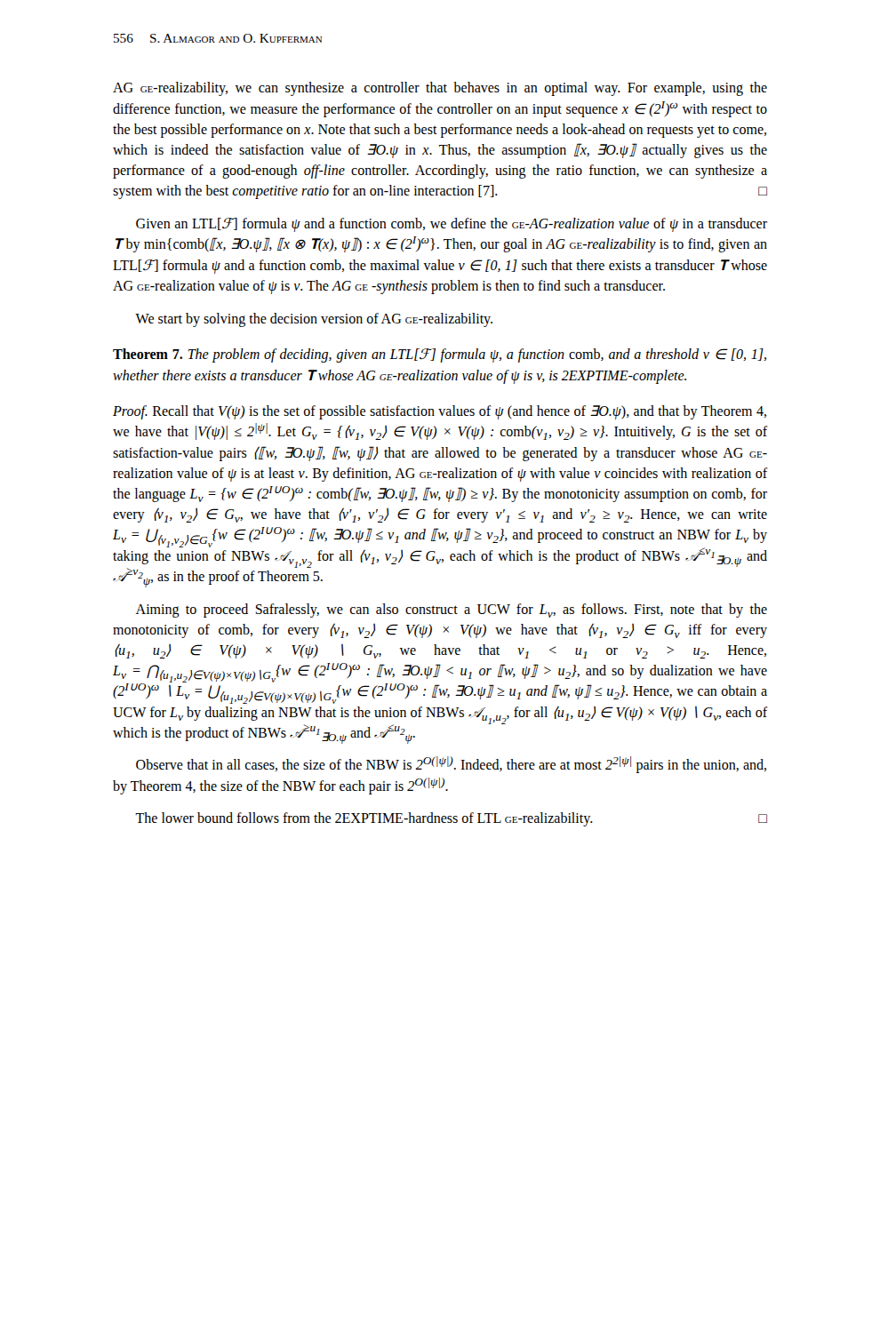556 S. Almagor and O. Kupferman
AG ge-realizability, we can synthesize a controller that behaves in an optimal way. For example, using the difference function, we measure the performance of the controller on an input sequence x ∈ (2I)ω with respect to the best possible performance on x. Note that such a best performance needs a look-ahead on requests yet to come, which is indeed the satisfaction value of ∃O.ψ in x. Thus, the assumption ⟦x, ∃O.ψ⟧ actually gives us the performance of a good-enough off-line controller. Accordingly, using the ratio function, we can synthesize a system with the best competitive ratio for an on-line interaction [7]. □
Given an LTL[ℱ] formula ψ and a function comb, we define the ge-AG-realization value of ψ in a transducer 𝐓 by min{comb(⟦x, ∃O.ψ⟧, ⟦x ⊗ 𝐓(x), ψ⟧) : x ∈ (2I)ω}. Then, our goal in AG ge-realizability is to find, given an LTL[ℱ] formula ψ and a function comb, the maximal value v ∈ [0, 1] such that there exists a transducer 𝐓 whose AG ge-realization value of ψ is v. The AG ge -synthesis problem is then to find such a transducer.
We start by solving the decision version of AG ge-realizability.
Theorem 7. The problem of deciding, given an LTL[ℱ] formula ψ, a function comb, and a threshold v ∈ [0, 1], whether there exists a transducer 𝐓 whose AG ge-realization value of ψ is v, is 2EXPTIME-complete.
Proof. Recall that V(ψ) is the set of possible satisfaction values of ψ (and hence of ∃O.ψ), and that by Theorem 4, we have that |V(ψ)| ≤ 2|ψ|. Let Gv = {⟨v1, v2⟩ ∈ V(ψ) × V(ψ) : comb(v1, v2) ≥ v}. Intuitively, G is the set of satisfaction-value pairs ⟨⟦w, ∃O.ψ⟧, ⟦w, ψ⟧⟩ that are allowed to be generated by a transducer whose AG ge-realization value of ψ is at least v. By definition, AG ge-realization of ψ with value v coincides with realization of the language Lv = {w ∈ (2I∪O)ω : comb(⟦w, ∃O.ψ⟧, ⟦w, ψ⟧) ≥ v}. By the monotonicity assumption on comb, for every ⟨v1, v2⟩ ∈ Gv, we have that ⟨v′1, v′2⟩ ∈ G for every v′1 ≤ v1 and v′2 ≥ v2. Hence, we can write Lv = ⋃⟨v1,v2⟩∈Gv{w ∈ (2I∪O)ω : ⟦w, ∃O.ψ⟧ ≤ v1 and ⟦w, ψ⟧ ≥ v2}, and proceed to construct an NBW for Lv by taking the union of NBWs 𝒜v1,v2 for all ⟨v1, v2⟩ ∈ Gv, each of which is the product of NBWs 𝒜≤v1∃O.ψ and 𝒜≥v2ψ, as in the proof of Theorem 5.
Aiming to proceed Safralessly, we can also construct a UCW for Lv, as follows. First, note that by the monotonicity of comb, for every ⟨v1, v2⟩ ∈ V(ψ) × V(ψ) we have that ⟨v1, v2⟩ ∈ Gv iff for every ⟨u1, u2⟩ ∈ V(ψ) × V(ψ) ∖ Gv, we have that v1 < u1 or v2 > u2. Hence, Lv = ⋂⟨u1,u2⟩∈V(ψ)×V(ψ)∖Gv{w ∈ (2I∪O)ω : ⟦w, ∃O.ψ⟧ < u1 or ⟦w, ψ⟧ > u2}, and so by dualization we have (2I∪O)ω ∖ Lv = ⋃⟨u1,u2⟩∈V(ψ)×V(ψ)∖Gv{w ∈ (2I∪O)ω : ⟦w, ∃O.ψ⟧ ≥ u1 and ⟦w, ψ⟧ ≤ u2}. Hence, we can obtain a UCW for Lv by dualizing an NBW that is the union of NBWs 𝒜u1,u2, for all ⟨u1, u2⟩ ∈ V(ψ) × V(ψ) ∖ Gv, each of which is the product of NBWs 𝒜≥u1∃O.ψ and 𝒜≤u2ψ.
Observe that in all cases, the size of the NBW is 2O(|ψ|). Indeed, there are at most 22|ψ| pairs in the union, and, by Theorem 4, the size of the NBW for each pair is 2O(|ψ|).
The lower bound follows from the 2EXPTIME-hardness of LTL ge-realizability. □